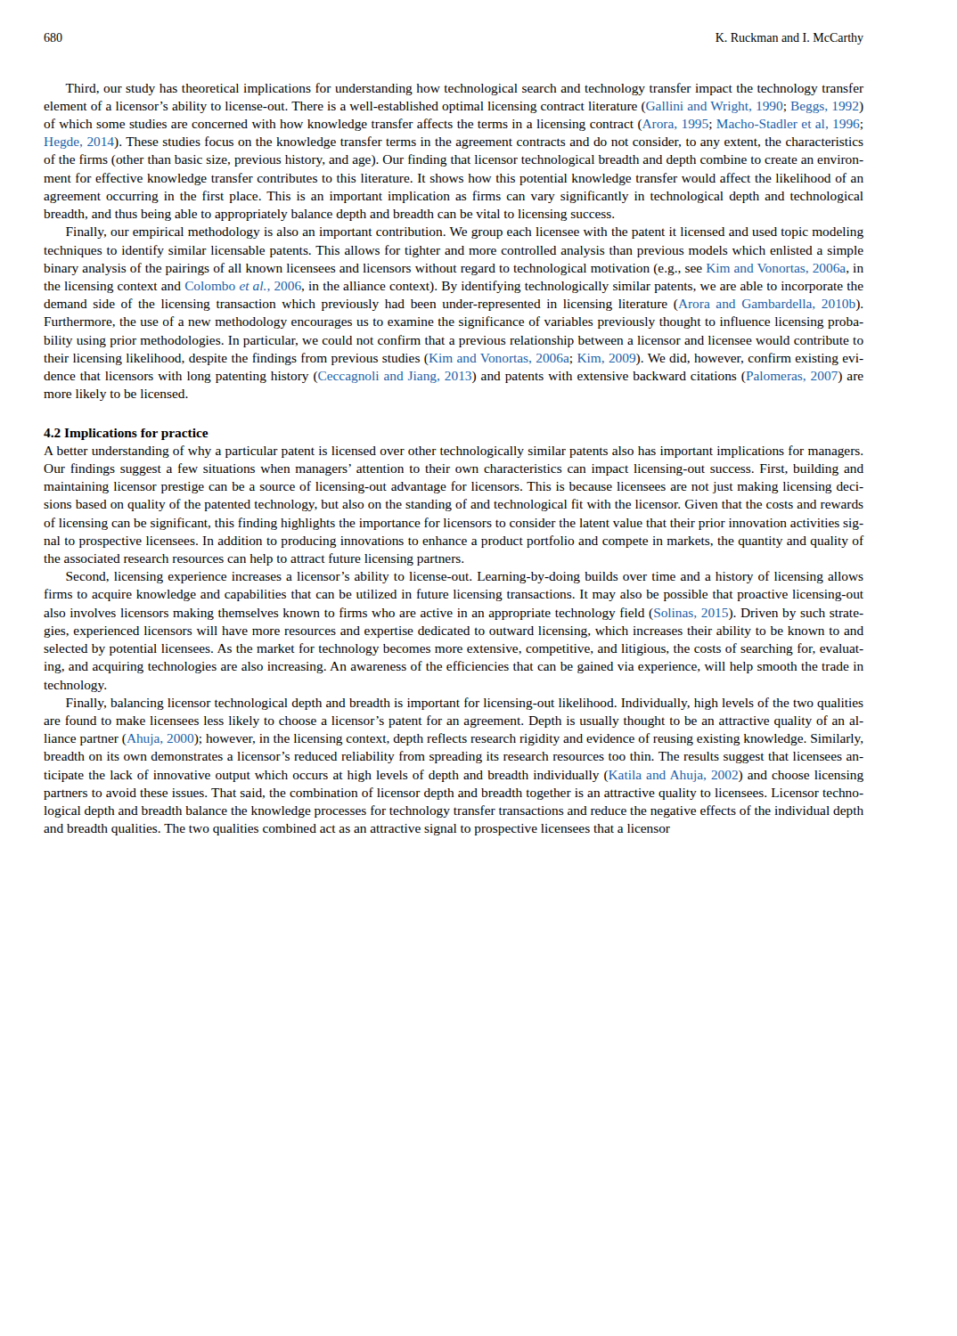680 K. Ruckman and I. McCarthy
Third, our study has theoretical implications for understanding how technological search and technology transfer impact the technology transfer element of a licensor’s ability to license-out. There is a well-established optimal licensing contract literature (Gallini and Wright, 1990; Beggs, 1992) of which some studies are concerned with how knowledge transfer affects the terms in a licensing contract (Arora, 1995; Macho-Stadler et al, 1996; Hegde, 2014). These studies focus on the knowledge transfer terms in the agreement contracts and do not consider, to any extent, the characteristics of the firms (other than basic size, previous history, and age). Our finding that licensor technological breadth and depth combine to create an environment for effective knowledge transfer contributes to this literature. It shows how this potential knowledge transfer would affect the likelihood of an agreement occurring in the first place. This is an important implication as firms can vary significantly in technological depth and technological breadth, and thus being able to appropriately balance depth and breadth can be vital to licensing success.
Finally, our empirical methodology is also an important contribution. We group each licensee with the patent it licensed and used topic modeling techniques to identify similar licensable patents. This allows for tighter and more controlled analysis than previous models which enlisted a simple binary analysis of the pairings of all known licensees and licensors without regard to technological motivation (e.g., see Kim and Vonortas, 2006a, in the licensing context and Colombo et al., 2006, in the alliance context). By identifying technologically similar patents, we are able to incorporate the demand side of the licensing transaction which previously had been under-represented in licensing literature (Arora and Gambardella, 2010b). Furthermore, the use of a new methodology encourages us to examine the significance of variables previously thought to influence licensing probability using prior methodologies. In particular, we could not confirm that a previous relationship between a licensor and licensee would contribute to their licensing likelihood, despite the findings from previous studies (Kim and Vonortas, 2006a; Kim, 2009). We did, however, confirm existing evidence that licensors with long patenting history (Ceccagnoli and Jiang, 2013) and patents with extensive backward citations (Palomeras, 2007) are more likely to be licensed.
4.2 Implications for practice
A better understanding of why a particular patent is licensed over other technologically similar patents also has important implications for managers. Our findings suggest a few situations when managers’ attention to their own characteristics can impact licensing-out success. First, building and maintaining licensor prestige can be a source of licensing-out advantage for licensors. This is because licensees are not just making licensing decisions based on quality of the patented technology, but also on the standing of and technological fit with the licensor. Given that the costs and rewards of licensing can be significant, this finding highlights the importance for licensors to consider the latent value that their prior innovation activities signal to prospective licensees. In addition to producing innovations to enhance a product portfolio and compete in markets, the quantity and quality of the associated research resources can help to attract future licensing partners.
Second, licensing experience increases a licensor’s ability to license-out. Learning-by-doing builds over time and a history of licensing allows firms to acquire knowledge and capabilities that can be utilized in future licensing transactions. It may also be possible that proactive licensing-out also involves licensors making themselves known to firms who are active in an appropriate technology field (Solinas, 2015). Driven by such strategies, experienced licensors will have more resources and expertise dedicated to outward licensing, which increases their ability to be known to and selected by potential licensees. As the market for technology becomes more extensive, competitive, and litigious, the costs of searching for, evaluating, and acquiring technologies are also increasing. An awareness of the efficiencies that can be gained via experience, will help smooth the trade in technology.
Finally, balancing licensor technological depth and breadth is important for licensing-out likelihood. Individually, high levels of the two qualities are found to make licensees less likely to choose a licensor’s patent for an agreement. Depth is usually thought to be an attractive quality of an alliance partner (Ahuja, 2000); however, in the licensing context, depth reflects research rigidity and evidence of reusing existing knowledge. Similarly, breadth on its own demonstrates a licensor’s reduced reliability from spreading its research resources too thin. The results suggest that licensees anticipate the lack of innovative output which occurs at high levels of depth and breadth individually (Katila and Ahuja, 2002) and choose licensing partners to avoid these issues. That said, the combination of licensor depth and breadth together is an attractive quality to licensees. Licensor technological depth and breadth balance the knowledge processes for technology transfer transactions and reduce the negative effects of the individual depth and breadth qualities. The two qualities combined act as an attractive signal to prospective licensees that a licensor